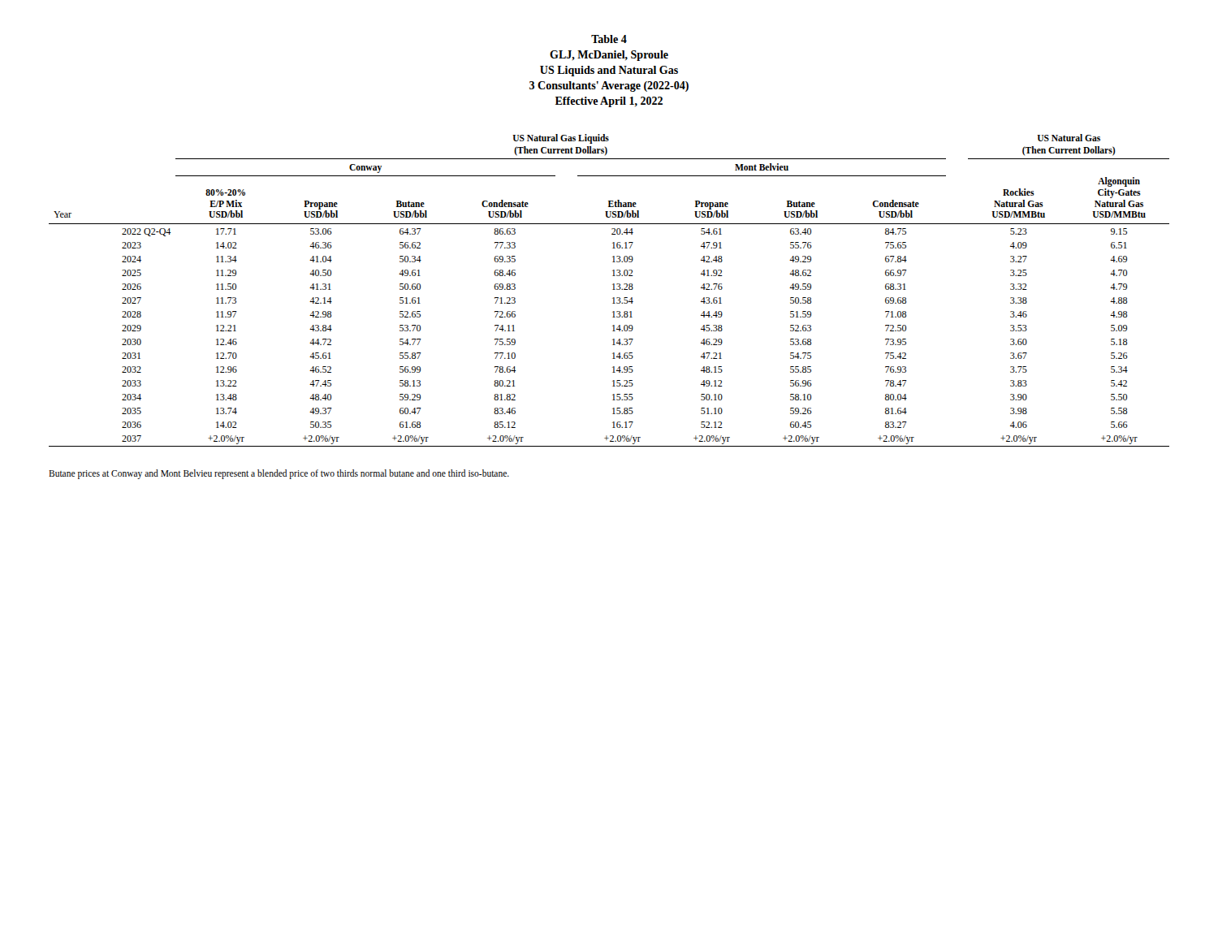Table 4
GLJ, McDaniel, Sproule
US Liquids and Natural Gas
3 Consultants' Average (2022-04)
Effective April 1, 2022
| | US Natural Gas Liquids (Then Current Dollars) | | US Natural Gas (Then Current Dollars) |
| | Conway | | Mont Belvieu | | |
| Year | 80%-20% E/P Mix USD/bbl | Propane USD/bbl | Butane USD/bbl | Condensate USD/bbl | | Ethane USD/bbl | Propane USD/bbl | Butane USD/bbl | Condensate USD/bbl | | Rockies Natural Gas USD/MMBtu | Algonquin City-Gates Natural Gas USD/MMBtu |
| 2022 Q2-Q4 | 17.71 | 53.06 | 64.37 | 86.63 | | 20.44 | 54.61 | 63.40 | 84.75 | | 5.23 | 9.15 |
| 2023 | 14.02 | 46.36 | 56.62 | 77.33 | | 16.17 | 47.91 | 55.76 | 75.65 | | 4.09 | 6.51 |
| 2024 | 11.34 | 41.04 | 50.34 | 69.35 | | 13.09 | 42.48 | 49.29 | 67.84 | | 3.27 | 4.69 |
| 2025 | 11.29 | 40.50 | 49.61 | 68.46 | | 13.02 | 41.92 | 48.62 | 66.97 | | 3.25 | 4.70 |
| 2026 | 11.50 | 41.31 | 50.60 | 69.83 | | 13.28 | 42.76 | 49.59 | 68.31 | | 3.32 | 4.79 |
| 2027 | 11.73 | 42.14 | 51.61 | 71.23 | | 13.54 | 43.61 | 50.58 | 69.68 | | 3.38 | 4.88 |
| 2028 | 11.97 | 42.98 | 52.65 | 72.66 | | 13.81 | 44.49 | 51.59 | 71.08 | | 3.46 | 4.98 |
| 2029 | 12.21 | 43.84 | 53.70 | 74.11 | | 14.09 | 45.38 | 52.63 | 72.50 | | 3.53 | 5.09 |
| 2030 | 12.46 | 44.72 | 54.77 | 75.59 | | 14.37 | 46.29 | 53.68 | 73.95 | | 3.60 | 5.18 |
| 2031 | 12.70 | 45.61 | 55.87 | 77.10 | | 14.65 | 47.21 | 54.75 | 75.42 | | 3.67 | 5.26 |
| 2032 | 12.96 | 46.52 | 56.99 | 78.64 | | 14.95 | 48.15 | 55.85 | 76.93 | | 3.75 | 5.34 |
| 2033 | 13.22 | 47.45 | 58.13 | 80.21 | | 15.25 | 49.12 | 56.96 | 78.47 | | 3.83 | 5.42 |
| 2034 | 13.48 | 48.40 | 59.29 | 81.82 | | 15.55 | 50.10 | 58.10 | 80.04 | | 3.90 | 5.50 |
| 2035 | 13.74 | 49.37 | 60.47 | 83.46 | | 15.85 | 51.10 | 59.26 | 81.64 | | 3.98 | 5.58 |
| 2036 | 14.02 | 50.35 | 61.68 | 85.12 | | 16.17 | 52.12 | 60.45 | 83.27 | | 4.06 | 5.66 |
| 2037 | +2.0%/yr | +2.0%/yr | +2.0%/yr | +2.0%/yr | | +2.0%/yr | +2.0%/yr | +2.0%/yr | +2.0%/yr | | +2.0%/yr | +2.0%/yr |
Butane prices at Conway and Mont Belvieu represent a blended price of two thirds normal butane and one third iso-butane.